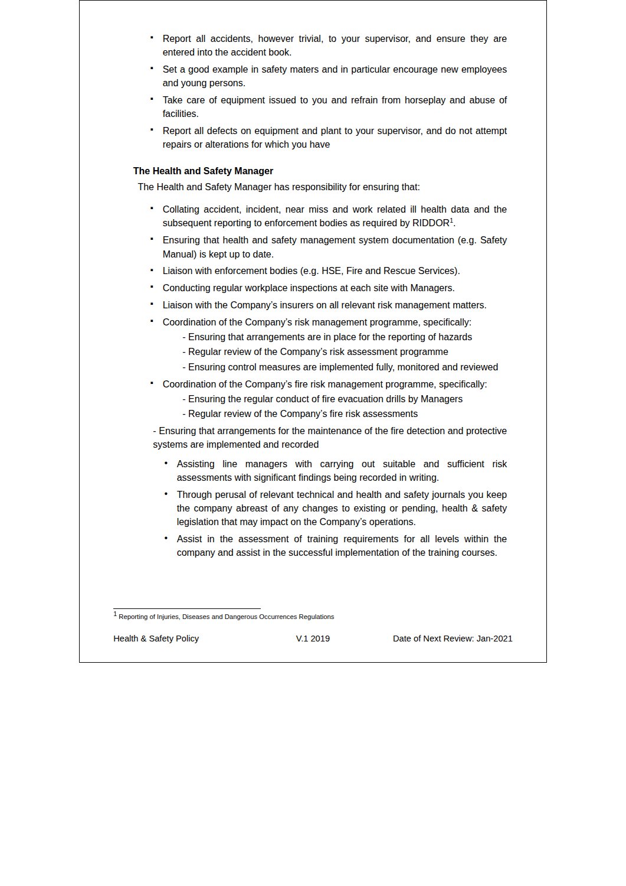Report all accidents, however trivial, to your supervisor, and ensure they are entered into the accident book.
Set a good example in safety maters and in particular encourage new employees and young persons.
Take care of equipment issued to you and refrain from horseplay and abuse of facilities.
Report all defects on equipment and plant to your supervisor, and do not attempt repairs or alterations for which you have
The Health and Safety Manager
The Health and Safety Manager has responsibility for ensuring that:
Collating accident, incident, near miss and work related ill health data and the subsequent reporting to enforcement bodies as required by RIDDOR1.
Ensuring that health and safety management system documentation (e.g. Safety Manual) is kept up to date.
Liaison with enforcement bodies (e.g. HSE, Fire and Rescue Services).
Conducting regular workplace inspections at each site with Managers.
Liaison with the Company’s insurers on all relevant risk management matters.
Coordination of the Company’s risk management programme, specifically:
- Ensuring that arrangements are in place for the reporting of hazards
- Regular review of the Company’s risk assessment programme
- Ensuring control measures are implemented fully, monitored and reviewed
Coordination of the Company’s fire risk management programme, specifically:
- Ensuring the regular conduct of fire evacuation drills by Managers
- Regular review of the Company’s fire risk assessments
- Ensuring that arrangements for the maintenance of the fire detection and protective systems are implemented and recorded
Assisting line managers with carrying out suitable and sufficient risk assessments with significant findings being recorded in writing.
Through perusal of relevant technical and health and safety journals you keep the company abreast of any changes to existing or pending, health & safety legislation that may impact on the Company’s operations.
Assist in the assessment of training requirements for all levels within the company and assist in the successful implementation of the training courses.
1 Reporting of Injuries, Diseases and Dangerous Occurrences Regulations
Health & Safety Policy V.1 2019 Date of Next Review: Jan-2021